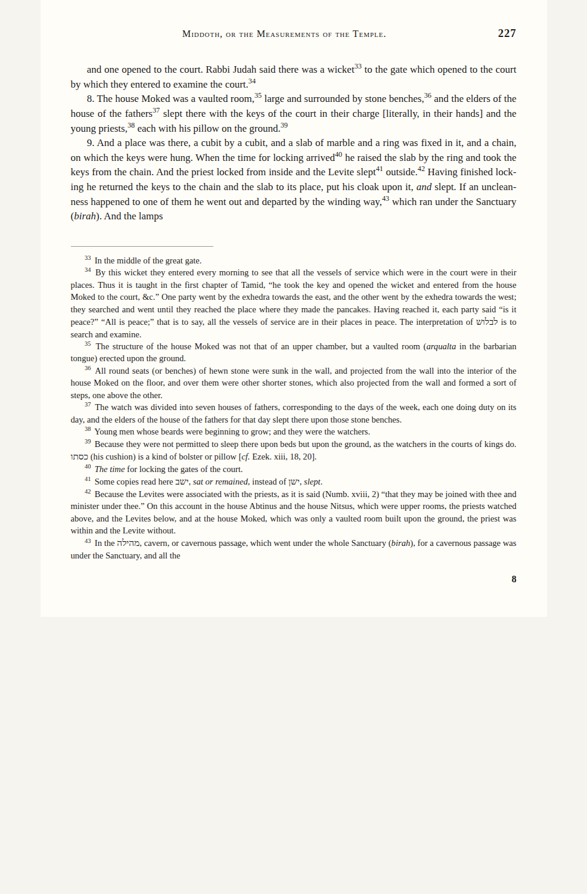Middoth, or the Measurements of the Temple. 227
and one opened to the court. Rabbi Judah said there was a wicket33 to the gate which opened to the court by which they entered to examine the court.34
8. The house Moked was a vaulted room,35 large and surrounded by stone benches,36 and the elders of the house of the fathers37 slept there with the keys of the court in their charge [literally, in their hands] and the young priests,38 each with his pillow on the ground.39
9. And a place was there, a cubit by a cubit, and a slab of marble and a ring was fixed in it, and a chain, on which the keys were hung. When the time for locking arrived40 he raised the slab by the ring and took the keys from the chain. And the priest locked from inside and the Levite slept41 outside.42 Having finished locking he returned the keys to the chain and the slab to its place, put his cloak upon it, and slept. If an uncleanness happened to one of them he went out and departed by the winding way,43 which ran under the Sanctuary (birah). And the lamps
33 In the middle of the great gate.
34 By this wicket they entered every morning to see that all the vessels of service which were in the court were in their places. Thus it is taught in the first chapter of Tamid, “he took the key and opened the wicket and entered from the house Moked to the court, &c.” One party went by the exhedra towards the east, and the other went by the exhedra towards the west; they searched and went until they reached the place where they made the pancakes. Having reached it, each party said “is it peace?” “All is peace;” that is to say, all the vessels of service are in their places in peace. The interpretation of לבלוש is to search and examine.
35 The structure of the house Moked was not that of an upper chamber, but a vaulted room (arqualta in the barbarian tongue) erected upon the ground.
36 All round seats (or benches) of hewn stone were sunk in the wall, and projected from the wall into the interior of the house Moked on the floor, and over them were other shorter stones, which also projected from the wall and formed a sort of steps, one above the other.
37 The watch was divided into seven houses of fathers, corresponding to the days of the week, each one doing duty on its day, and the elders of the house of the fathers for that day slept there upon those stone benches.
38 Young men whose beards were beginning to grow; and they were the watchers.
39 Because they were not permitted to sleep there upon beds but upon the ground, as the watchers in the courts of kings do. כסתו (his cushion) is a kind of bolster or pillow [cf. Ezek. xiii, 18, 20].
40 The time for locking the gates of the court.
41 Some copies read here ישב, sat or remained, instead of ישן, slept.
42 Because the Levites were associated with the priests, as it is said (Numb. xviii, 2) “that they may be joined with thee and minister under thee.” On this account in the house Abtinus and the house Nitsus, which were upper rooms, the priests watched above, and the Levites below, and at the house Moked, which was only a vaulted room built upon the ground, the priest was within and the Levite without.
43 In the מהילה, cavern, or cavernous passage, which went under the whole Sanctuary (birah), for a cavernous passage was under the Sanctuary, and all the
8